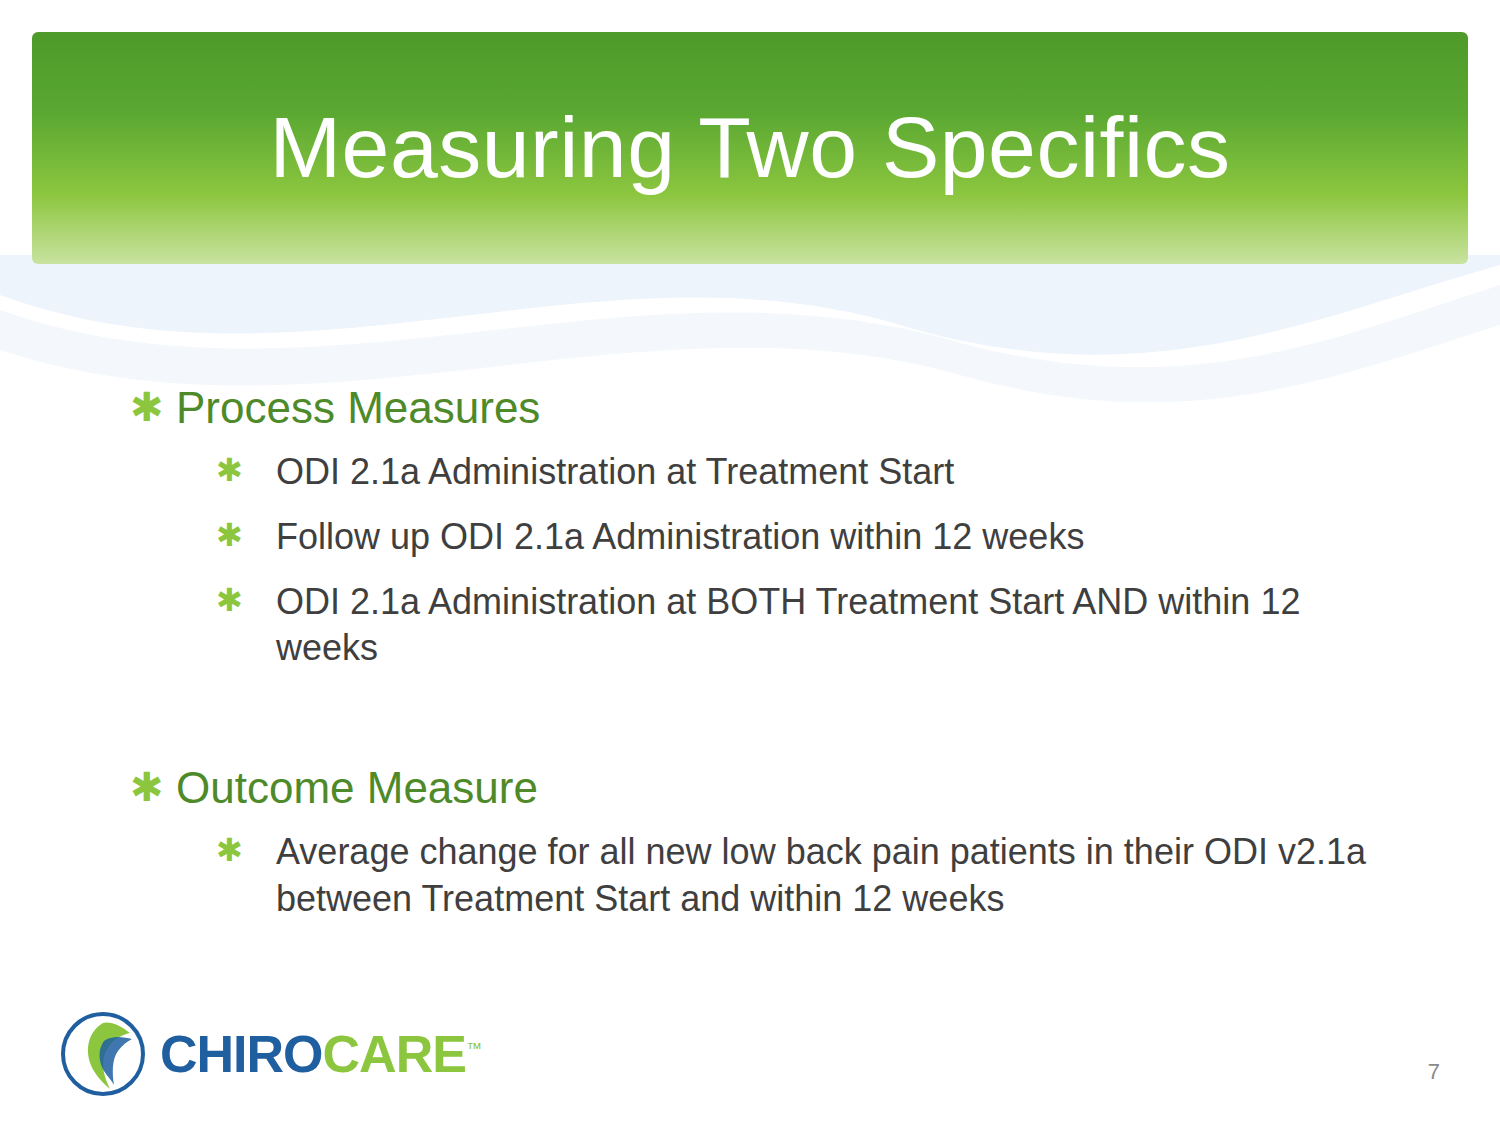Measuring Two Specifics
✱Process Measures
✱ODI 2.1a Administration at Treatment Start
✱Follow up ODI 2.1a Administration within 12 weeks
✱ODI 2.1a Administration at BOTH Treatment Start AND within 12 weeks
✱Outcome Measure
✱Average change for all new low back pain patients in their ODI v2.1a between Treatment Start and within 12 weeks
CHIRO CARE™
7